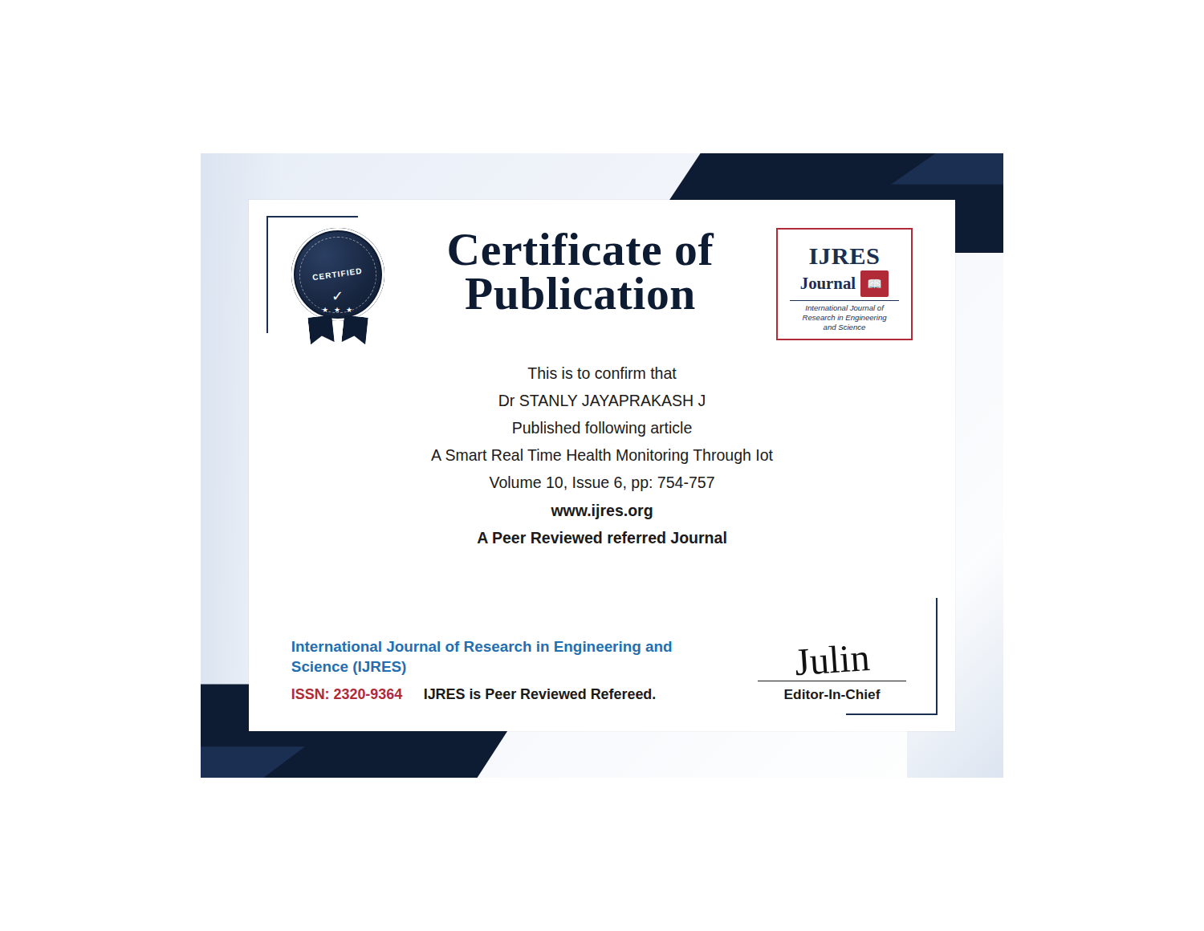Certified ✓ ★ ★ ★
Certificate of
Publication
IJRES
Journal 📖
International Journal of Research in Engineering
and Science
This is to confirm that
Dr STANLY JAYAPRAKASH J
Published following article
A Smart Real Time Health Monitoring Through Iot
Volume 10, Issue 6, pp: 754-757
www.ijres.org
A Peer Reviewed referred Journal
International Journal of Research in Engineering and Science (IJRES)
ISSN: 2320-9364 IJRES is Peer Reviewed Refereed.
Julin
Editor-In-Chief